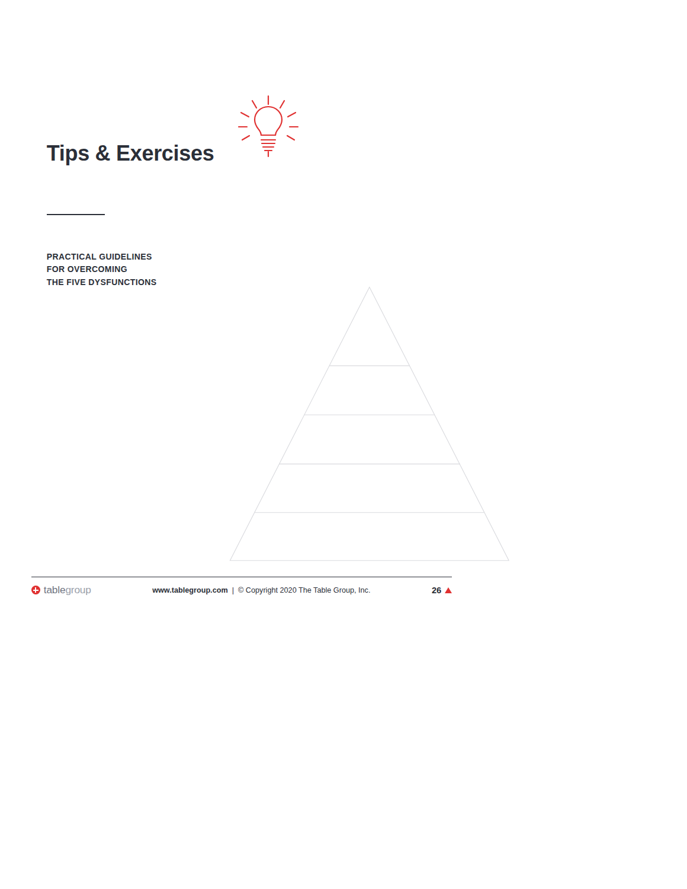Tips & Exercises
Practical Guidelines
for Overcoming
the Five Dysfunctions
table group
www.tablegroup.com | © Copyright 2020 The Table Group, Inc.
26